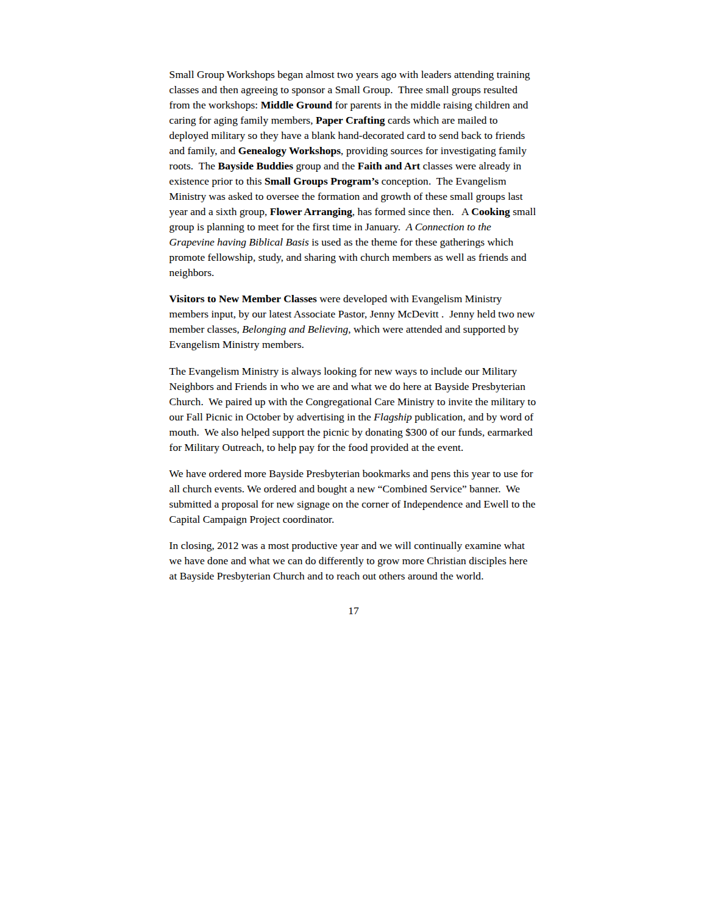Small Group Workshops began almost two years ago with leaders attending training classes and then agreeing to sponsor a Small Group. Three small groups resulted from the workshops: Middle Ground for parents in the middle raising children and caring for aging family members, Paper Crafting cards which are mailed to deployed military so they have a blank hand-decorated card to send back to friends and family, and Genealogy Workshops, providing sources for investigating family roots. The Bayside Buddies group and the Faith and Art classes were already in existence prior to this Small Groups Program’s conception. The Evangelism Ministry was asked to oversee the formation and growth of these small groups last year and a sixth group, Flower Arranging, has formed since then. A Cooking small group is planning to meet for the first time in January. A Connection to the Grapevine having Biblical Basis is used as the theme for these gatherings which promote fellowship, study, and sharing with church members as well as friends and neighbors.
Visitors to New Member Classes were developed with Evangelism Ministry members input, by our latest Associate Pastor, Jenny McDevitt . Jenny held two new member classes, Belonging and Believing, which were attended and supported by Evangelism Ministry members.
The Evangelism Ministry is always looking for new ways to include our Military Neighbors and Friends in who we are and what we do here at Bayside Presbyterian Church. We paired up with the Congregational Care Ministry to invite the military to our Fall Picnic in October by advertising in the Flagship publication, and by word of mouth. We also helped support the picnic by donating $300 of our funds, earmarked for Military Outreach, to help pay for the food provided at the event.
We have ordered more Bayside Presbyterian bookmarks and pens this year to use for all church events. We ordered and bought a new “Combined Service” banner. We submitted a proposal for new signage on the corner of Independence and Ewell to the Capital Campaign Project coordinator.
In closing, 2012 was a most productive year and we will continually examine what we have done and what we can do differently to grow more Christian disciples here at Bayside Presbyterian Church and to reach out others around the world.
17